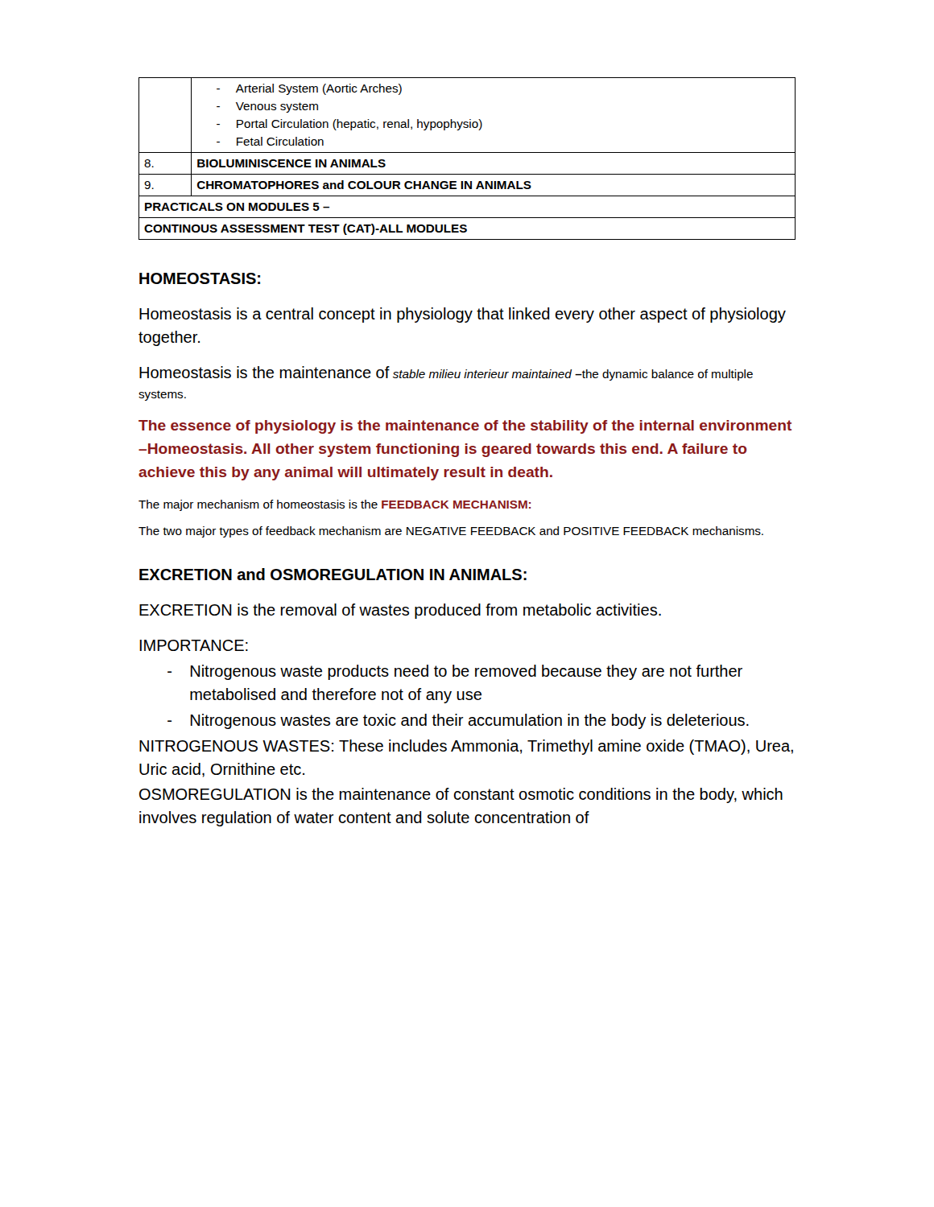| | Arterial System (Aortic Arches) Venous system Portal Circulation (hepatic, renal, hypophysio) Fetal Circulation |
| 8. | BIOLUMINISCENCE IN ANIMALS |
| 9. | CHROMATOPHORES and COLOUR CHANGE IN ANIMALS |
| PRACTICALS ON MODULES 5 – |
| CONTINOUS ASSESSMENT TEST (CAT)-ALL MODULES |
HOMEOSTASIS:
Homeostasis is a central concept in physiology that linked every other aspect of physiology together.
Homeostasis is the maintenance of stable milieu interieur maintained –the dynamic balance of multiple systems.
The essence of physiology is the maintenance of the stability of the internal environment –Homeostasis. All other system functioning is geared towards this end. A failure to achieve this by any animal will ultimately result in death.
The major mechanism of homeostasis is the FEEDBACK MECHANISM:
The two major types of feedback mechanism are NEGATIVE FEEDBACK and POSITIVE FEEDBACK mechanisms.
EXCRETION and OSMOREGULATION IN ANIMALS:
EXCRETION is the removal of wastes produced from metabolic activities.
IMPORTANCE:
Nitrogenous waste products need to be removed because they are not further metabolised and therefore not of any use
Nitrogenous wastes are toxic and their accumulation in the body is deleterious.
NITROGENOUS WASTES: These includes Ammonia, Trimethyl amine oxide (TMAO), Urea, Uric acid, Ornithine etc.
OSMOREGULATION is the maintenance of constant osmotic conditions in the body, which involves regulation of water content and solute concentration of